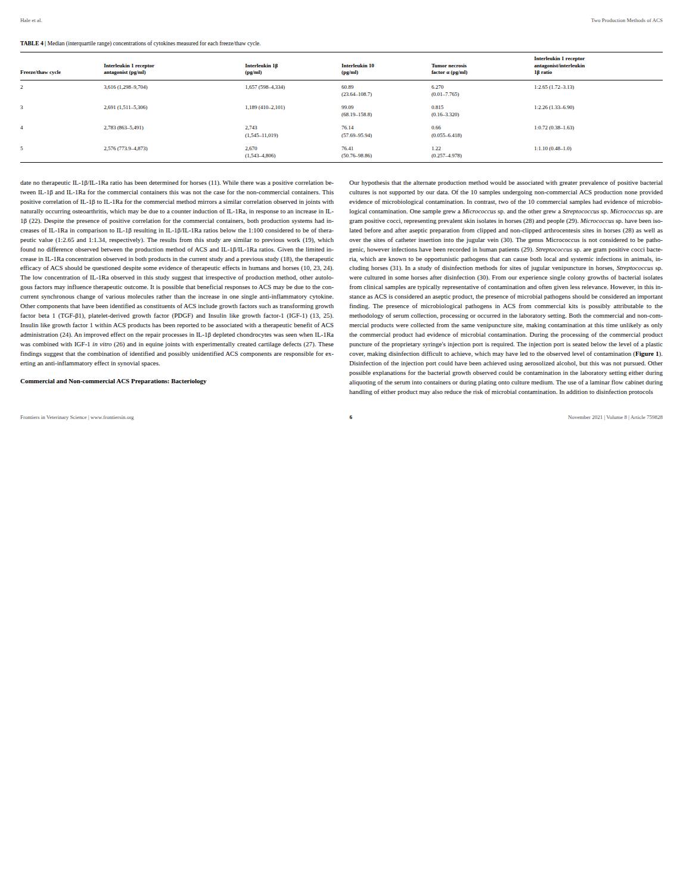Hale et al.
Two Production Methods of ACS
TABLE 4 | Median (interquartile range) concentrations of cytokines measured for each freeze/thaw cycle.
| Freeze/thaw cycle | Interleukin 1 receptor antagonist (pg/ml) | Interleukin 1β (pg/ml) | Interleukin 10 (pg/ml) | Tumor necrosis factor α (pg/ml) | Interleukin 1 receptor antagonist/interleukin 1β ratio |
| --- | --- | --- | --- | --- | --- |
| 2 | 3,616 (1,298–9,704) | 1,657 (598–4,334) | 60.89 (23.64–108.7) | 6.270 (0.01–7.765) | 1:2.65 (1.72–3.13) |
| 3 | 2,691 (1,511–5,306) | 1,189 (410–2,101) | 99.09 (68.19–158.8) | 0.815 (0.16–3.320) | 1:2.26 (1.33–6.90) |
| 4 | 2,783 (863–5,491) | 2,743 (1,545–11,019) | 76.14 (57.69–95.94) | 0.66 (0.055–6.418) | 1:0.72 (0.38–1.63) |
| 5 | 2,576 (773.9–4,873) | 2,670 (1,543–4,806) | 76.41 (50.76–98.86) | 1.22 (0.257–4.978) | 1:1.10 (0.48–1.0) |
date no therapeutic IL-1β/IL-1Ra ratio has been determined for horses (11). While there was a positive correlation between IL-1β and IL-1Ra for the commercial containers this was not the case for the non-commercial containers. This positive correlation of IL-1β to IL-1Ra for the commercial method mirrors a similar correlation observed in joints with naturally occurring osteoarthritis, which may be due to a counter induction of IL-1Ra, in response to an increase in IL-1β (22). Despite the presence of positive correlation for the commercial containers, both production systems had increases of IL-1Ra in comparison to IL-1β resulting in IL-1β/IL-1Ra ratios below the 1:100 considered to be of therapeutic value (1:2.65 and 1:1.34, respectively). The results from this study are similar to previous work (19), which found no difference observed between the production method of ACS and IL-1β/IL-1Ra ratios. Given the limited increase in IL-1Ra concentration observed in both products in the current study and a previous study (18), the therapeutic efficacy of ACS should be questioned despite some evidence of therapeutic effects in humans and horses (10, 23, 24). The low concentration of IL-1Ra observed in this study suggest that irrespective of production method, other autologous factors may influence therapeutic outcome. It is possible that beneficial responses to ACS may be due to the concurrent synchronous change of various molecules rather than the increase in one single anti-inflammatory cytokine. Other components that have been identified as constituents of ACS include growth factors such as transforming growth factor beta 1 (TGF-β1), platelet-derived growth factor (PDGF) and Insulin like growth factor-1 (IGF-1) (13, 25). Insulin like growth factor 1 within ACS products has been reported to be associated with a therapeutic benefit of ACS administration (24). An improved effect on the repair processes in IL-1β depleted chondrocytes was seen when IL-1Ra was combined with IGF-1 in vitro (26) and in equine joints with experimentally created cartilage defects (27). These findings suggest that the combination of identified and possibly unidentified ACS components are responsible for exerting an anti-inflammatory effect in synovial spaces.
Commercial and Non-commercial ACS Preparations: Bacteriology
Our hypothesis that the alternate production method would be associated with greater prevalence of positive bacterial cultures is not supported by our data. Of the 10 samples undergoing non-commercial ACS production none provided evidence of microbiological contamination. In contrast, two of the 10 commercial samples had evidence of microbiological contamination. One sample grew a Micrococcus sp. and the other grew a Streptococcus sp. Micrococcus sp. are gram positive cocci, representing prevalent skin isolates in horses (28) and people (29). Micrococcus sp. have been isolated before and after aseptic preparation from clipped and non-clipped arthrocentesis sites in horses (28) as well as over the sites of catheter insertion into the jugular vein (30). The genus Micrococcus is not considered to be pathogenic, however infections have been recorded in human patients (29). Streptococcus sp. are gram positive cocci bacteria, which are known to be opportunistic pathogens that can cause both local and systemic infections in animals, including horses (31). In a study of disinfection methods for sites of jugular venipuncture in horses, Streptococcus sp. were cultured in some horses after disinfection (30). From our experience single colony growths of bacterial isolates from clinical samples are typically representative of contamination and often given less relevance. However, in this instance as ACS is considered an aseptic product, the presence of microbial pathogens should be considered an important finding. The presence of microbiological pathogens in ACS from commercial kits is possibly attributable to the methodology of serum collection, processing or occurred in the laboratory setting. Both the commercial and non-commercial products were collected from the same venipuncture site, making contamination at this time unlikely as only the commercial product had evidence of microbial contamination. During the processing of the commercial product puncture of the proprietary syringe's injection port is required. The injection port is seated below the level of a plastic cover, making disinfection difficult to achieve, which may have led to the observed level of contamination (Figure 1). Disinfection of the injection port could have been achieved using aerosolized alcohol, but this was not pursued. Other possible explanations for the bacterial growth observed could be contamination in the laboratory setting either during aliquoting of the serum into containers or during plating onto culture medium. The use of a laminar flow cabinet during handling of either product may also reduce the risk of microbial contamination. In addition to disinfection protocols
Frontiers in Veterinary Science | www.frontiersin.org
6
November 2021 | Volume 8 | Article 759828